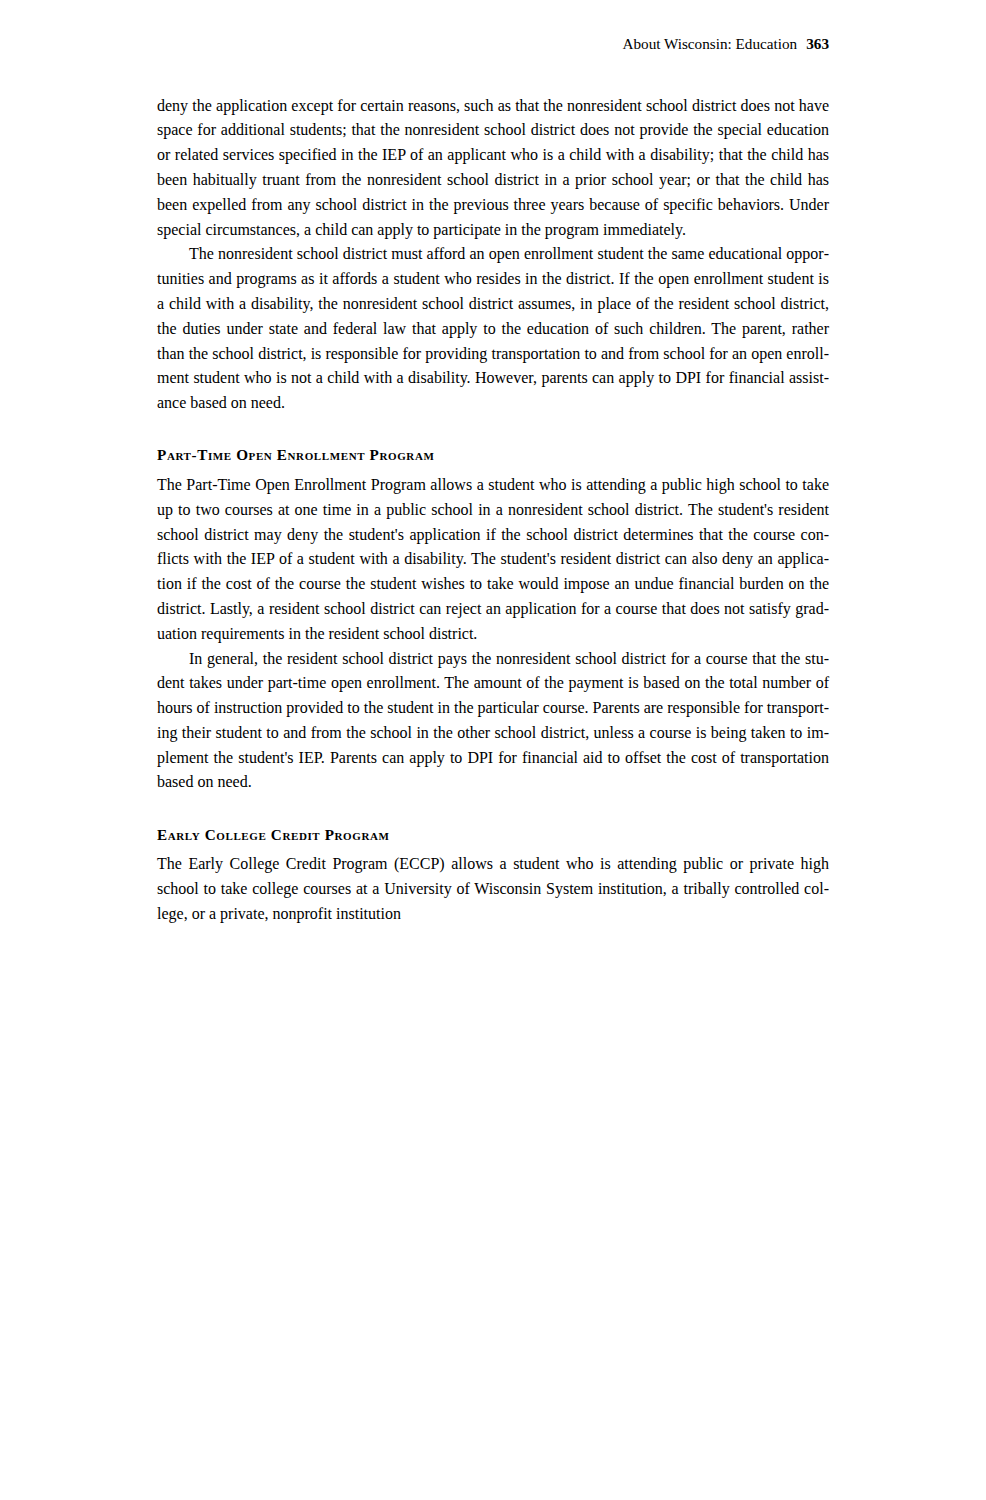About Wisconsin: Education363
deny the application except for certain reasons, such as that the nonresident school district does not have space for additional students; that the nonresident school district does not provide the special education or related services specified in the IEP of an applicant who is a child with a disability; that the child has been habitually truant from the nonresident school district in a prior school year; or that the child has been expelled from any school district in the previous three years because of specific behaviors. Under special circumstances, a child can apply to participate in the program immediately.
The nonresident school district must afford an open enrollment student the same educational opportunities and programs as it affords a student who resides in the district. If the open enrollment student is a child with a disability, the nonresident school district assumes, in place of the resident school district, the duties under state and federal law that apply to the education of such children. The parent, rather than the school district, is responsible for providing transportation to and from school for an open enrollment student who is not a child with a disability. However, parents can apply to DPI for financial assistance based on need.
Part-Time Open Enrollment Program
The Part-Time Open Enrollment Program allows a student who is attending a public high school to take up to two courses at one time in a public school in a nonresident school district. The student's resident school district may deny the student's application if the school district determines that the course conflicts with the IEP of a student with a disability. The student's resident district can also deny an application if the cost of the course the student wishes to take would impose an undue financial burden on the district. Lastly, a resident school district can reject an application for a course that does not satisfy graduation requirements in the resident school district.
In general, the resident school district pays the nonresident school district for a course that the student takes under part-time open enrollment. The amount of the payment is based on the total number of hours of instruction provided to the student in the particular course. Parents are responsible for transporting their student to and from the school in the other school district, unless a course is being taken to implement the student's IEP. Parents can apply to DPI for financial aid to offset the cost of transportation based on need.
Early College Credit Program
The Early College Credit Program (ECCP) allows a student who is attending public or private high school to take college courses at a University of Wisconsin System institution, a tribally controlled college, or a private, nonprofit institution